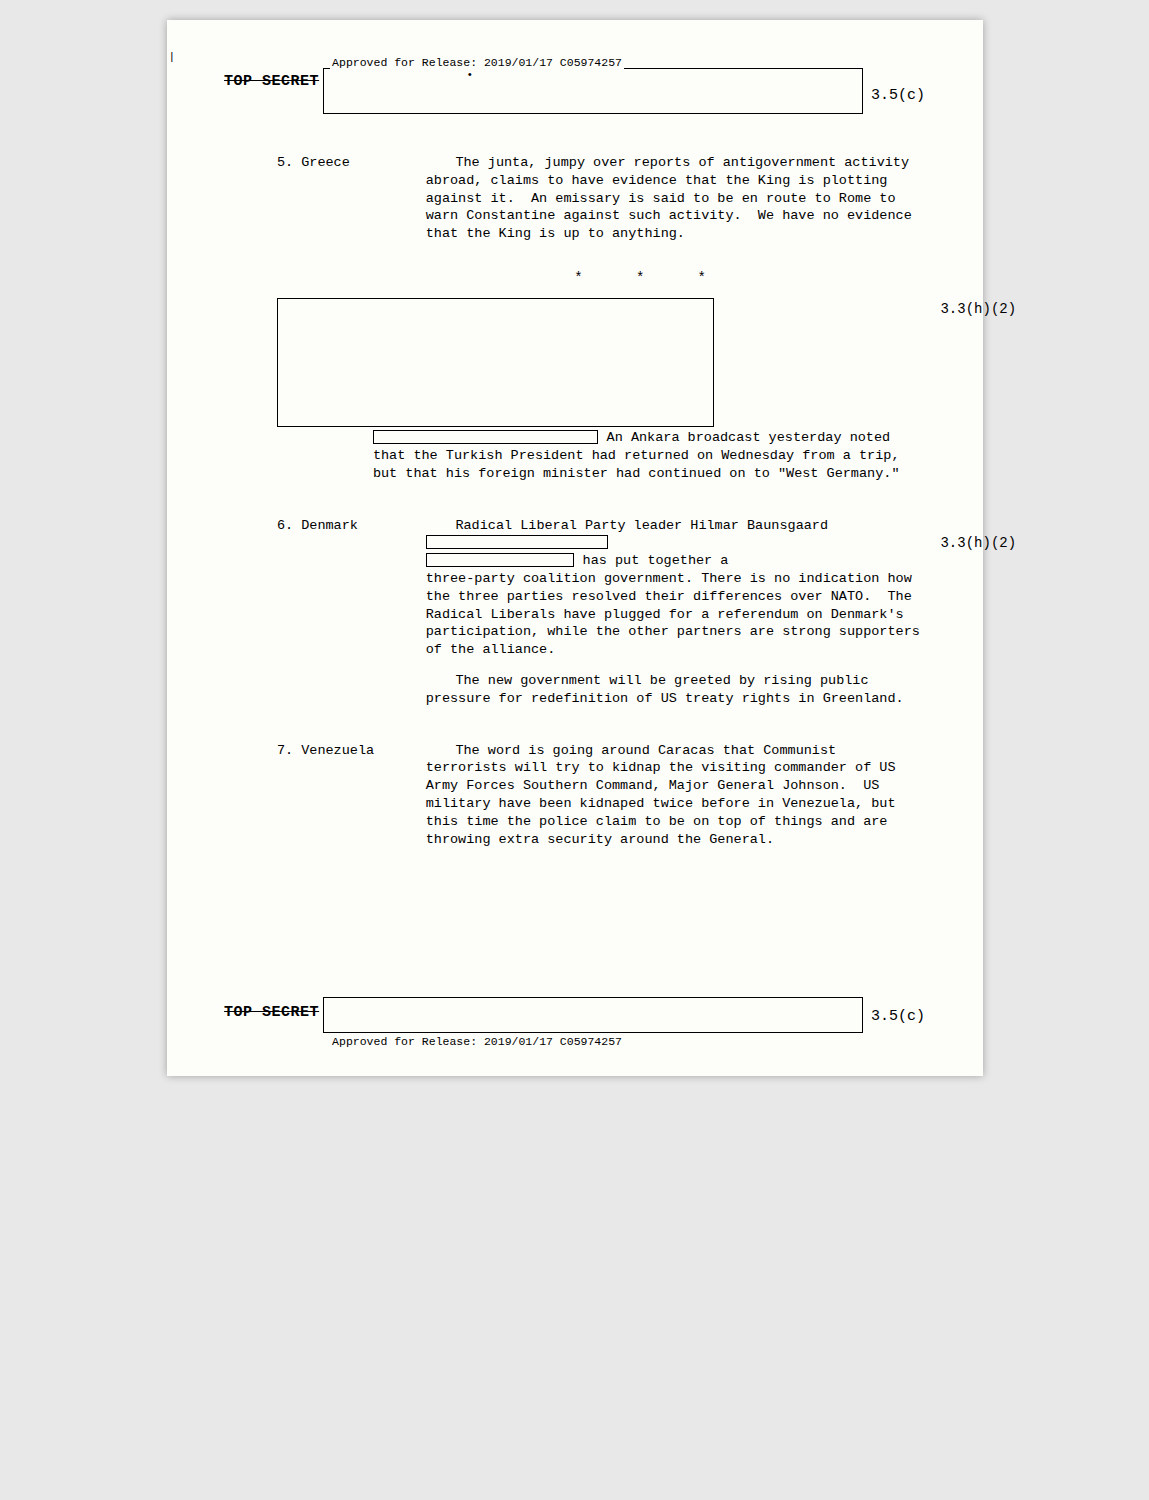| •
TOP SECRET
Approved for Release: 2019/01/17 C05974257
3.5(c)
5. Greece
The junta, jumpy over reports of antigovernment activity abroad, claims to have evidence that the King is plotting against it. An emissary is said to be en route to Rome to warn Constantine against such activity. We have no evidence that the King is up to anything.
* * *
3.3(h)(2)
An Ankara broadcast yesterday noted that the Turkish President had returned on Wednesday from a trip, but that his foreign minister had continued on to "West Germany."
6. Denmark
Radical Liberal Party leader Hilmar Baunsgaard
3.3(h)(2)
has put together a
three-party coalition government. There is no indication how the three parties resolved their differences over NATO. The Radical Liberals have plugged for a referendum on Denmark's participation, while the other partners are strong supporters of the alliance.
The new government will be greeted by rising public pressure for redefinition of US treaty rights in Greenland.
7. Venezuela
The word is going around Caracas that Communist terrorists will try to kidnap the visiting commander of US Army Forces Southern Command, Major General Johnson. US military have been kidnaped twice before in Venezuela, but this time the police claim to be on top of things and are throwing extra security around the General.
TOP SECRET
Approved for Release: 2019/01/17 C05974257
3.5(c)